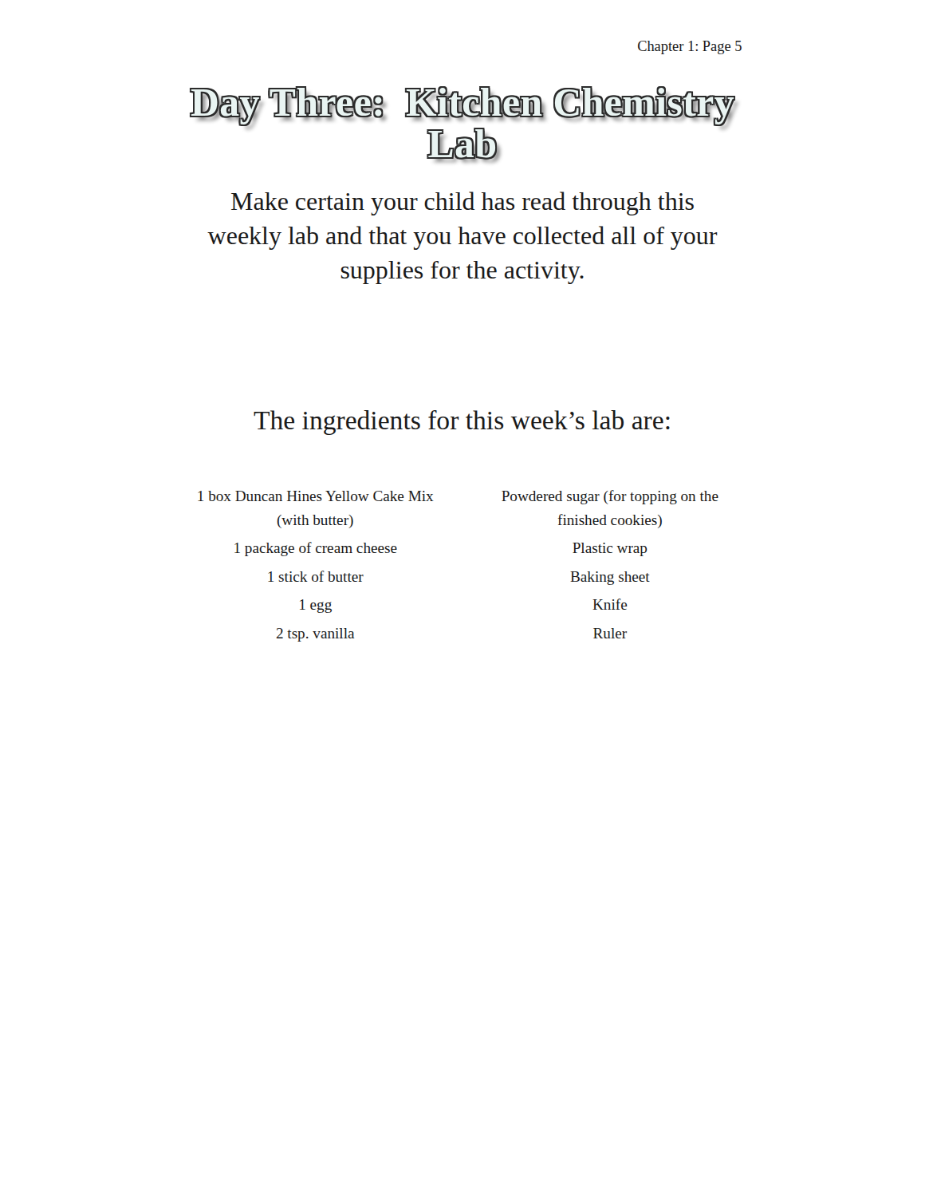Chapter 1: Page 5
Day Three: Kitchen Chemistry Lab
Make certain your child has read through this weekly lab and that you have collected all of your supplies for the activity.
The ingredients for this week’s lab are:
1 box Duncan Hines Yellow Cake Mix (with butter)
1 package of cream cheese
1 stick of butter
1 egg
2 tsp. vanilla
Powdered sugar (for topping on the finished cookies)
Plastic wrap
Baking sheet
Knife
Ruler